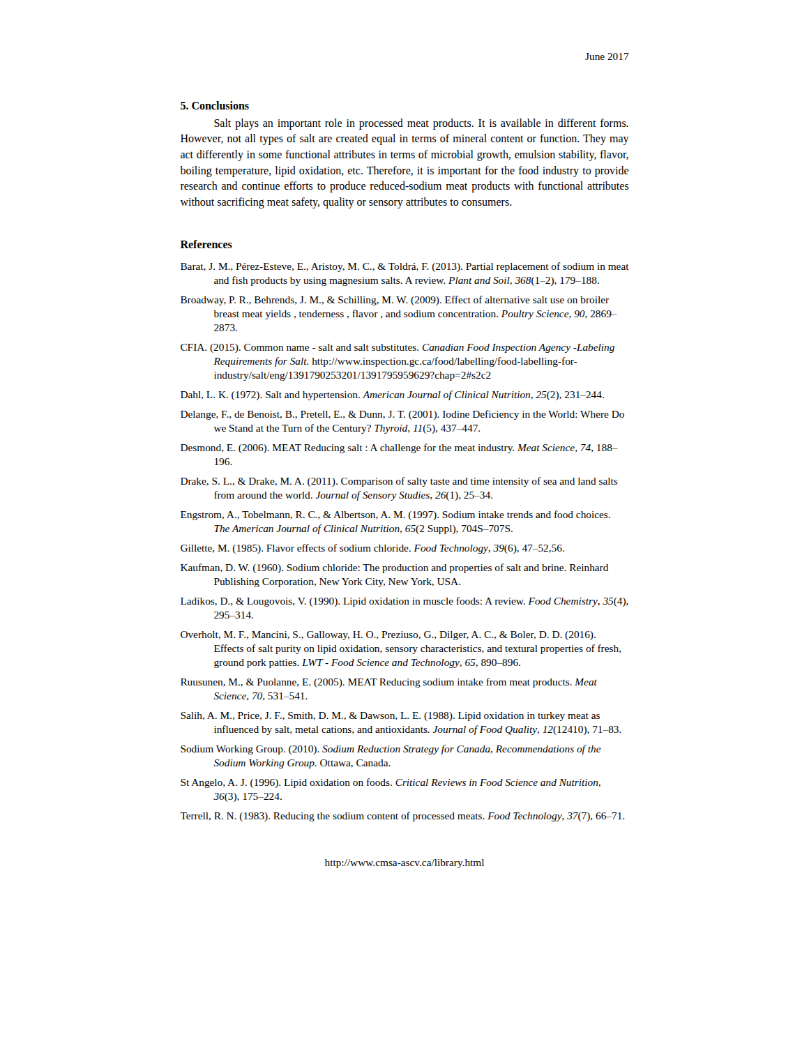June 2017
5. Conclusions
Salt plays an important role in processed meat products. It is available in different forms. However, not all types of salt are created equal in terms of mineral content or function. They may act differently in some functional attributes in terms of microbial growth, emulsion stability, flavor, boiling temperature, lipid oxidation, etc. Therefore, it is important for the food industry to provide research and continue efforts to produce reduced-sodium meat products with functional attributes without sacrificing meat safety, quality or sensory attributes to consumers.
References
Barat, J. M., Pérez-Esteve, E., Aristoy, M. C., & Toldrá, F. (2013). Partial replacement of sodium in meat and fish products by using magnesium salts. A review. Plant and Soil, 368(1–2), 179–188.
Broadway, P. R., Behrends, J. M., & Schilling, M. W. (2009). Effect of alternative salt use on broiler breast meat yields , tenderness , flavor , and sodium concentration. Poultry Science, 90, 2869–2873.
CFIA. (2015). Common name - salt and salt substitutes. Canadian Food Inspection Agency -Labeling Requirements for Salt. http://www.inspection.gc.ca/food/labelling/food-labelling-for-industry/salt/eng/1391790253201/1391795959629?chap=2#s2c2
Dahl, L. K. (1972). Salt and hypertension. American Journal of Clinical Nutrition, 25(2), 231–244.
Delange, F., de Benoist, B., Pretell, E., & Dunn, J. T. (2001). Iodine Deficiency in the World: Where Do we Stand at the Turn of the Century? Thyroid, 11(5), 437–447.
Desmond, E. (2006). MEAT Reducing salt : A challenge for the meat industry. Meat Science, 74, 188–196.
Drake, S. L., & Drake, M. A. (2011). Comparison of salty taste and time intensity of sea and land salts from around the world. Journal of Sensory Studies, 26(1), 25–34.
Engstrom, A., Tobelmann, R. C., & Albertson, A. M. (1997). Sodium intake trends and food choices. The American Journal of Clinical Nutrition, 65(2 Suppl), 704S–707S.
Gillette, M. (1985). Flavor effects of sodium chloride. Food Technology, 39(6), 47–52,56.
Kaufman, D. W. (1960). Sodium chloride: The production and properties of salt and brine. Reinhard Publishing Corporation, New York City, New York, USA.
Ladikos, D., & Lougovois, V. (1990). Lipid oxidation in muscle foods: A review. Food Chemistry, 35(4), 295–314.
Overholt, M. F., Mancini, S., Galloway, H. O., Preziuso, G., Dilger, A. C., & Boler, D. D. (2016). Effects of salt purity on lipid oxidation, sensory characteristics, and textural properties of fresh, ground pork patties. LWT - Food Science and Technology, 65, 890–896.
Ruusunen, M., & Puolanne, E. (2005). MEAT Reducing sodium intake from meat products. Meat Science, 70, 531–541.
Salih, A. M., Price, J. F., Smith, D. M., & Dawson, L. E. (1988). Lipid oxidation in turkey meat as influenced by salt, metal cations, and antioxidants. Journal of Food Quality, 12(12410), 71–83.
Sodium Working Group. (2010). Sodium Reduction Strategy for Canada, Recommendations of the Sodium Working Group. Ottawa, Canada.
St Angelo, A. J. (1996). Lipid oxidation on foods. Critical Reviews in Food Science and Nutrition, 36(3), 175–224.
Terrell, R. N. (1983). Reducing the sodium content of processed meats. Food Technology, 37(7), 66–71.
http://www.cmsa-ascv.ca/library.html